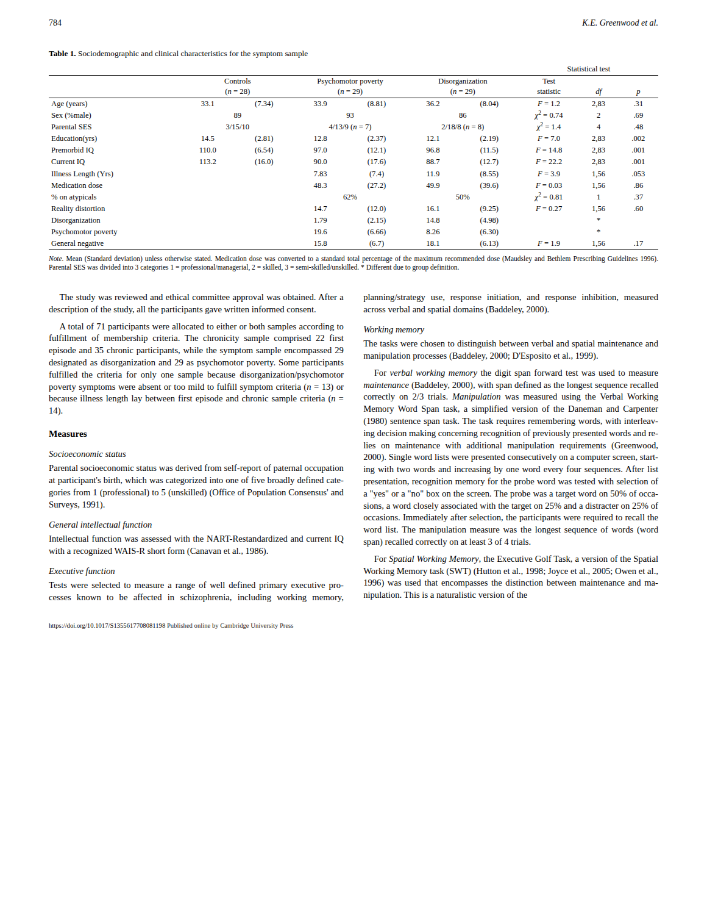784 K.E. Greenwood et al.
Table 1. Sociodemographic and clinical characteristics for the symptom sample
| | Statistical test |
| --- | --- |
| | Controls ( n = 28) | Psychomotor poverty ( n = 29) | Disorganization ( n = 29) | Test statistic | df | p |
| Age (years) | 33.1 | (7.34) | 33.9 | (8.81) | 36.2 | (8.04) | F = 1.2 | 2,83 | .31 |
| Sex (%male) | 89 | 93 | 86 | χ 2 = 0.74 | 2 | .69 |
| Parental SES | 3/15/10 | 4/13/9 ( n = 7) | 2/18/8 ( n = 8) | χ 2 = 1.4 | 4 | .48 |
| Education(yrs) | 14.5 | (2.81) | 12.8 | (2.37) | 12.1 | (2.19) | F = 7.0 | 2,83 | .002 |
| Premorbid IQ | 110.0 | (6.54) | 97.0 | (12.1) | 96.8 | (11.5) | F = 14.8 | 2,83 | .001 |
| Current IQ | 113.2 | (16.0) | 90.0 | (17.6) | 88.7 | (12.7) | F = 22.2 | 2,83 | .001 |
| Illness Length (Yrs) | | | 7.83 | (7.4) | 11.9 | (8.55) | F = 3.9 | 1,56 | .053 |
| Medication dose | | | 48.3 | (27.2) | 49.9 | (39.6) | F = 0.03 | 1,56 | .86 |
| % on atypicals | | 62% | 50% | χ 2 = 0.81 | 1 | .37 |
| Reality distortion | | | 14.7 | (12.0) | 16.1 | (9.25) | F = 0.27 | 1,56 | .60 |
| Disorganization | | | 1.79 | (2.15) | 14.8 | (4.98) | | * | |
| Psychomotor poverty | | | 19.6 | (6.66) | 8.26 | (6.30) | | * | |
| General negative | | | 15.8 | (6.7) | 18.1 | (6.13) | F = 1.9 | 1,56 | .17 |
Note. Mean (Standard deviation) unless otherwise stated. Medication dose was converted to a standard total percentage of the maximum recommended dose (Maudsley and Bethlem Prescribing Guidelines 1996). Parental SES was divided into 3 categories 1 = professional/managerial, 2 = skilled, 3 = semi-skilled/unskilled. * Different due to group definition.
The study was reviewed and ethical committee approval was obtained. After a description of the study, all the participants gave written informed consent.
A total of 71 participants were allocated to either or both samples according to fulfillment of membership criteria. The chronicity sample comprised 22 first episode and 35 chronic participants, while the symptom sample encompassed 29 designated as disorganization and 29 as psychomotor poverty. Some participants fulfilled the criteria for only one sample because disorganization/psychomotor poverty symptoms were absent or too mild to fulfill symptom criteria (n = 13) or because illness length lay between first episode and chronic sample criteria (n = 14).
Measures
Socioeconomic status
Parental socioeconomic status was derived from self-report of paternal occupation at participant's birth, which was categorized into one of five broadly defined categories from 1 (professional) to 5 (unskilled) (Office of Population Consensus' and Surveys, 1991).
General intellectual function
Intellectual function was assessed with the NART-Restandardized and current IQ with a recognized WAIS-R short form (Canavan et al., 1986).
Executive function
Tests were selected to measure a range of well defined primary executive processes known to be affected in schizophrenia, including working memory, planning/strategy use, response initiation, and response inhibition, measured across verbal and spatial domains (Baddeley, 2000).
Working memory
The tasks were chosen to distinguish between verbal and spatial maintenance and manipulation processes (Baddeley, 2000; D'Esposito et al., 1999).
For verbal working memory the digit span forward test was used to measure maintenance (Baddeley, 2000), with span defined as the longest sequence recalled correctly on 2/3 trials. Manipulation was measured using the Verbal Working Memory Word Span task, a simplified version of the Daneman and Carpenter (1980) sentence span task. The task requires remembering words, with interleaving decision making concerning recognition of previously presented words and relies on maintenance with additional manipulation requirements (Greenwood, 2000). Single word lists were presented consecutively on a computer screen, starting with two words and increasing by one word every four sequences. After list presentation, recognition memory for the probe word was tested with selection of a "yes" or a "no" box on the screen. The probe was a target word on 50% of occasions, a word closely associated with the target on 25% and a distracter on 25% of occasions. Immediately after selection, the participants were required to recall the word list. The manipulation measure was the longest sequence of words (word span) recalled correctly on at least 3 of 4 trials.
For Spatial Working Memory, the Executive Golf Task, a version of the Spatial Working Memory task (SWT) (Hutton et al., 1998; Joyce et al., 2005; Owen et al., 1996) was used that encompasses the distinction between maintenance and manipulation. This is a naturalistic version of the
https://doi.org/10.1017/S1355617708081198 Published online by Cambridge University Press